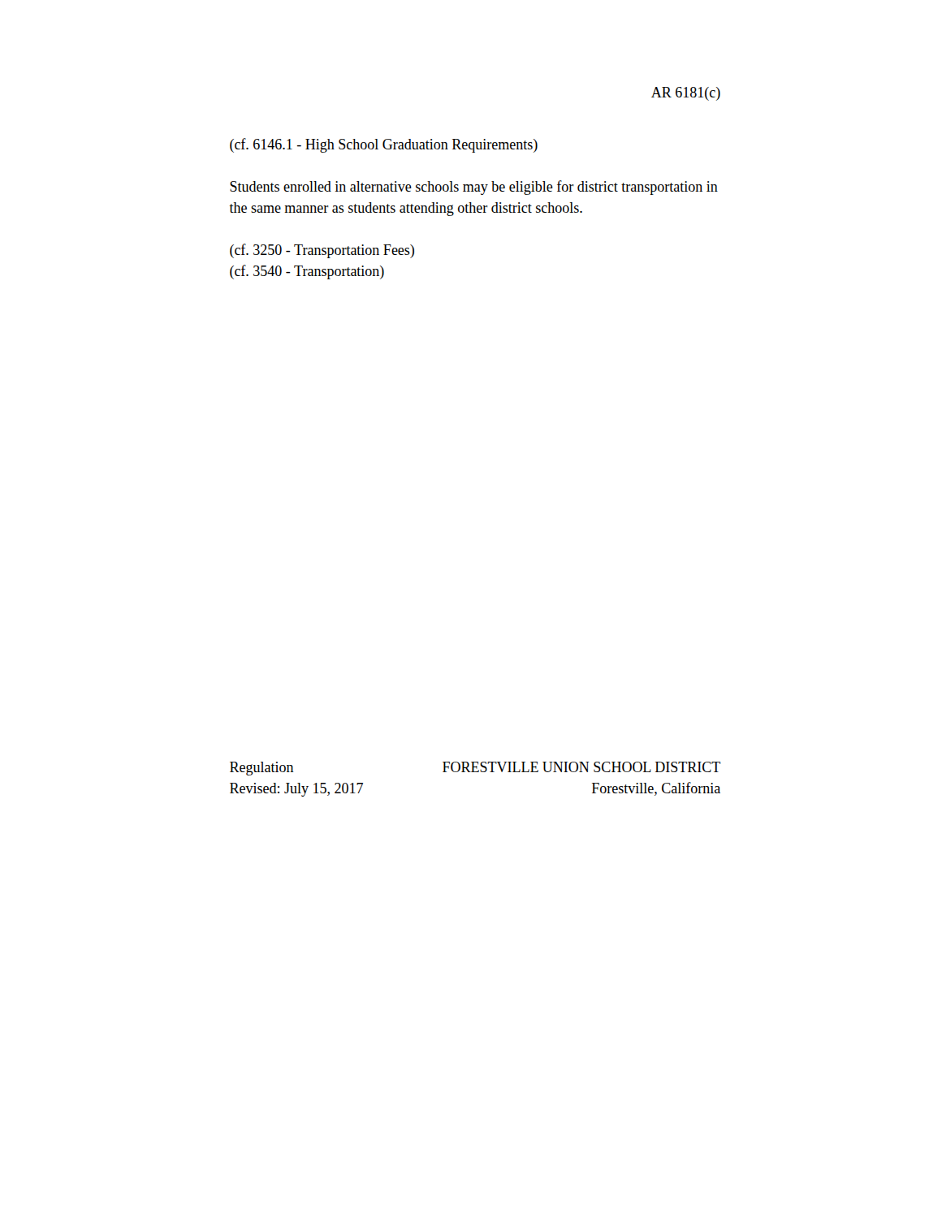AR 6181(c)
(cf. 6146.1 - High School Graduation Requirements)
Students enrolled in alternative schools may be eligible for district transportation in the same manner as students attending other district schools.
(cf. 3250 - Transportation Fees)
(cf. 3540 - Transportation)
Regulation Revised: July 15, 2017
FORESTVILLE UNION SCHOOL DISTRICT Forestville, California